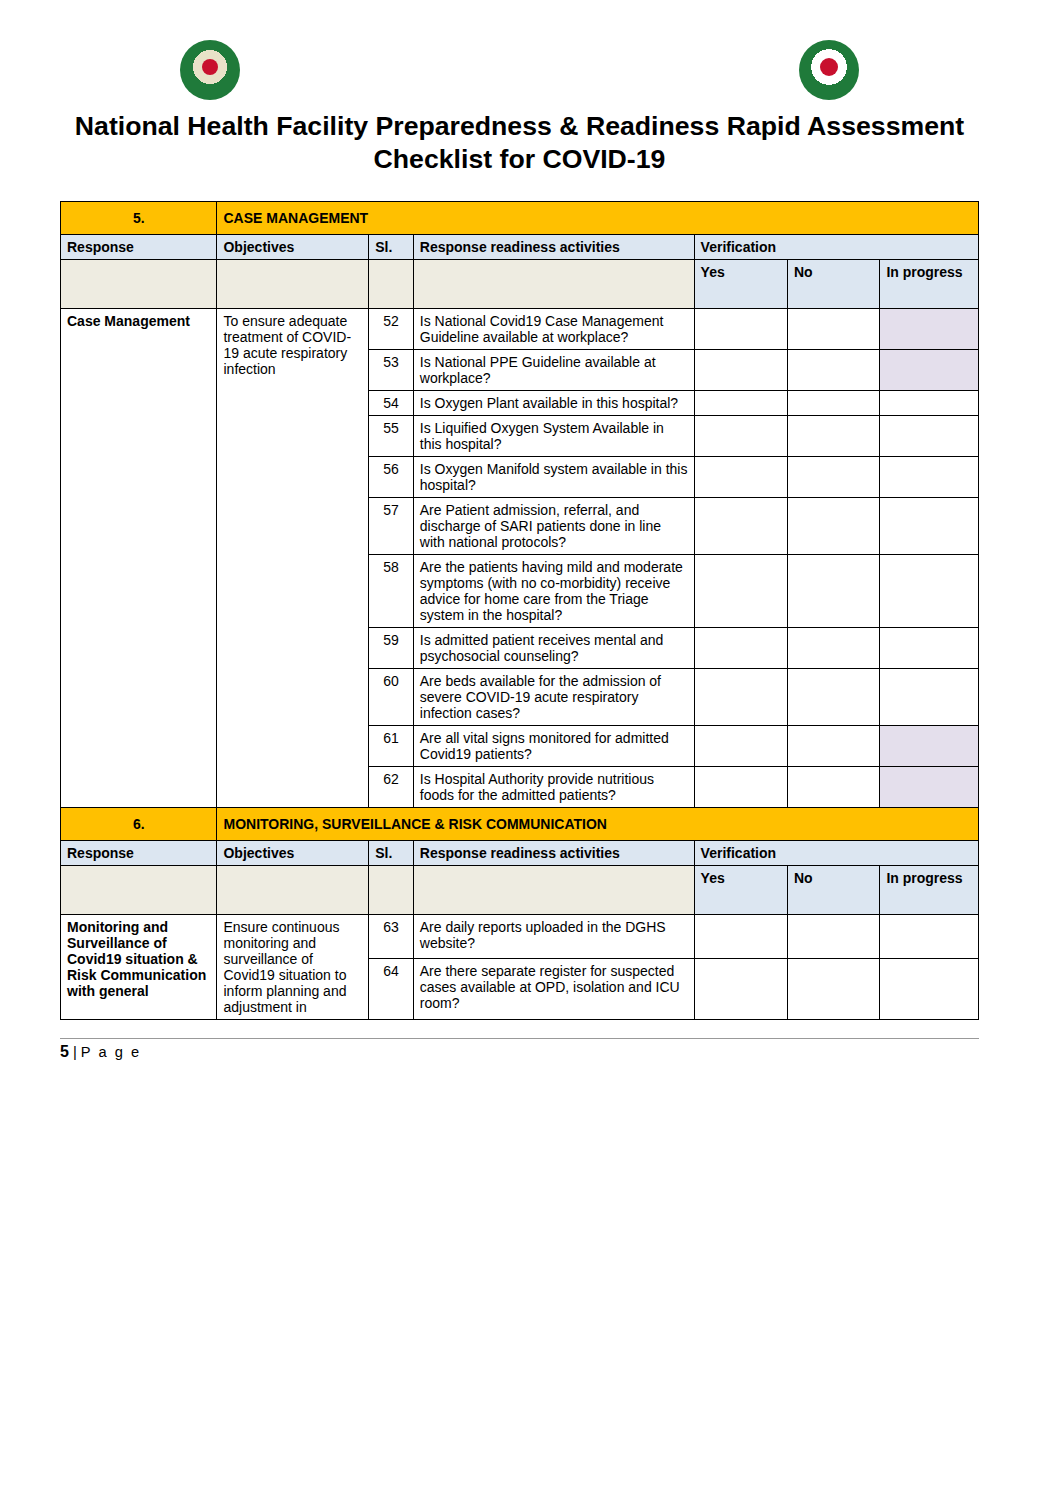National Health Facility Preparedness & Readiness Rapid Assessment Checklist for COVID-19
| 5. | CASE MANAGEMENT |
| Response | Objectives | Sl. | Response readiness activities | Verification |
| | | | | Yes | No | In progress |
| Case Management | To ensure adequate treatment of COVID-19 acute respiratory infection | 52 | Is National Covid19 Case Management Guideline available at workplace? | | | |
| 53 | Is National PPE Guideline available at workplace? | | | |
| 54 | Is Oxygen Plant available in this hospital? | | | |
| 55 | Is Liquified Oxygen System Available in this hospital? | | | |
| 56 | Is Oxygen Manifold system available in this hospital? | | | |
| 57 | Are Patient admission, referral, and discharge of SARI patients done in line with national protocols? | | | |
| 58 | Are the patients having mild and moderate symptoms (with no co-morbidity) receive advice for home care from the Triage system in the hospital? | | | |
| 59 | Is admitted patient receives mental and psychosocial counseling? | | | |
| 60 | Are beds available for the admission of severe COVID-19 acute respiratory infection cases? | | | |
| 61 | Are all vital signs monitored for admitted Covid19 patients? | | | |
| 62 | Is Hospital Authority provide nutritious foods for the admitted patients? | | | |
| 6. | MONITORING, SURVEILLANCE & RISK COMMUNICATION |
| Response | Objectives | Sl. | Response readiness activities | Verification |
| | | | | Yes | No | In progress |
| Monitoring and Surveillance of Covid19 situation & Risk Communication with general | Ensure continuous monitoring and surveillance of Covid19 situation to inform planning and adjustment in | 63 | Are daily reports uploaded in the DGHS website? | | | |
| 64 | Are there separate register for suspected cases available at OPD, isolation and ICU room? | | | |
5 | P a g e